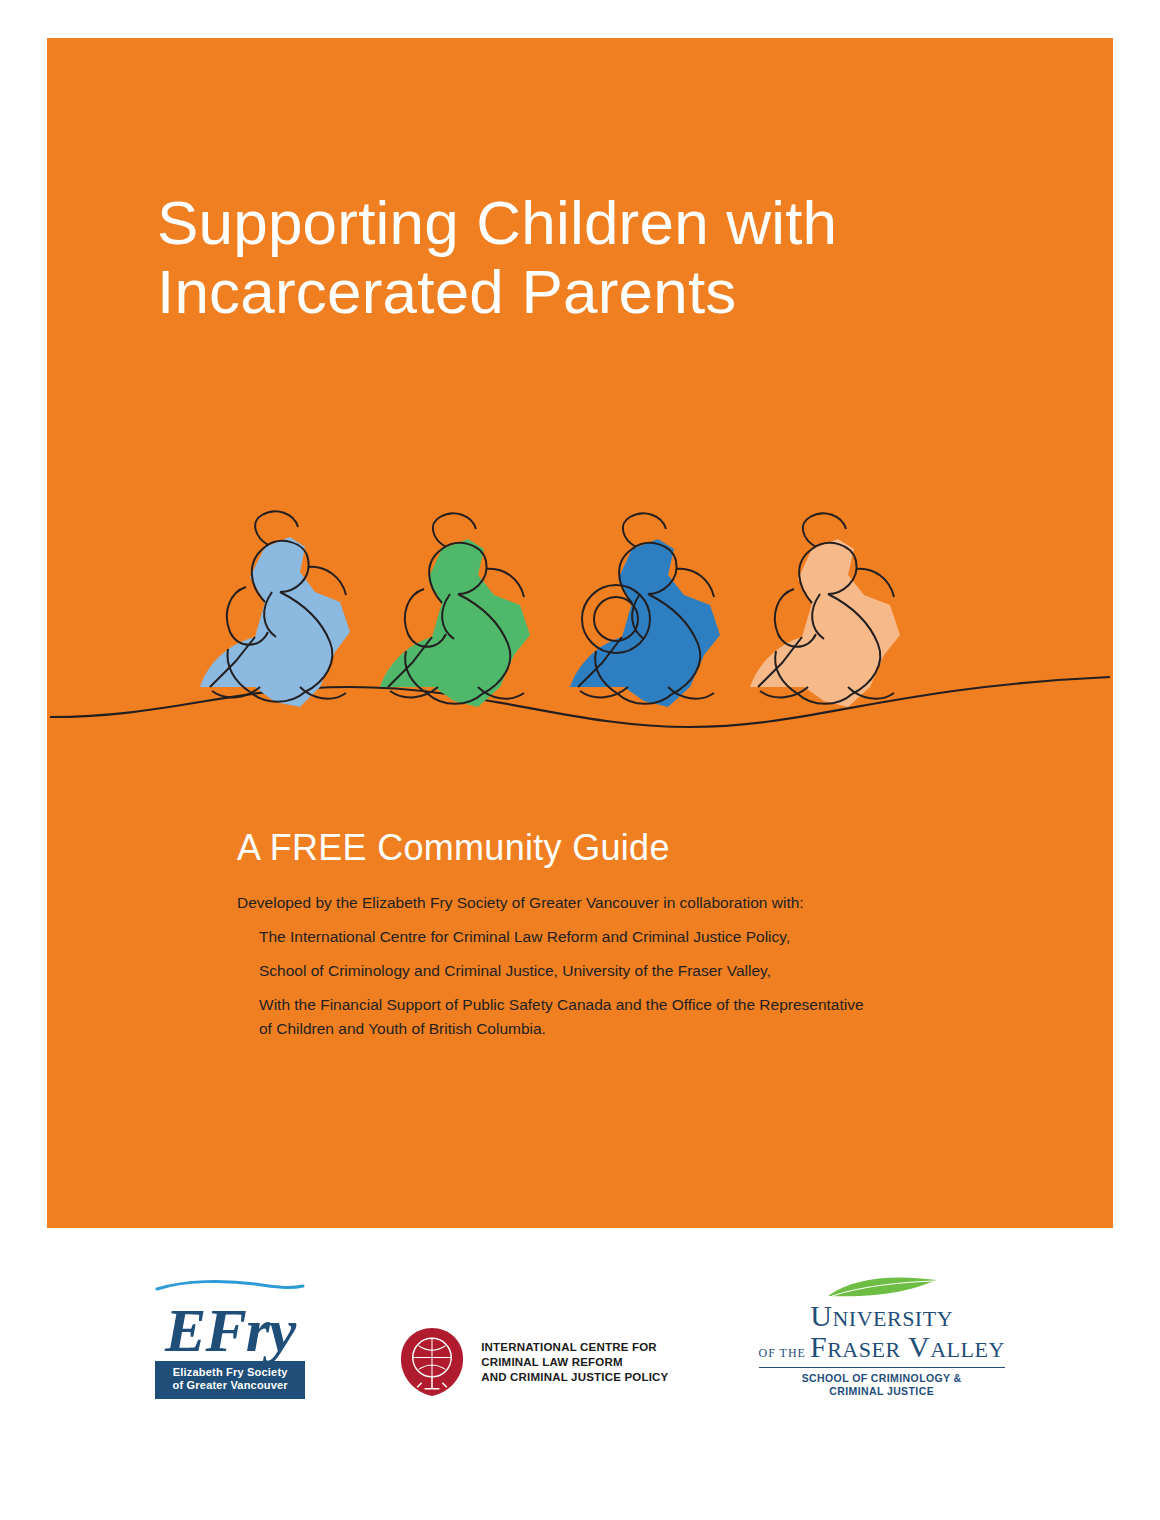Supporting Children with
Incarcerated Parents
A FREE Community Guide
Developed by the Elizabeth Fry Society of Greater Vancouver in collaboration with:
The International Centre for Criminal Law Reform and Criminal Justice Policy,
School of Criminology and Criminal Justice, University of the Fraser Valley,
With the Financial Support of Public Safety Canada and the Office of the Representative
of Children and Youth of British Columbia.
EFry
Elizabeth Fry Society
of Greater Vancouver
INTERNATIONAL CENTRE FOR
CRIMINAL LAW REFORM
AND CRIMINAL JUSTICE POLICY
UNIVERSITY
OF THE FRASER VALLEY
SCHOOL OF CRIMINOLOGY &
CRIMINAL JUSTICE